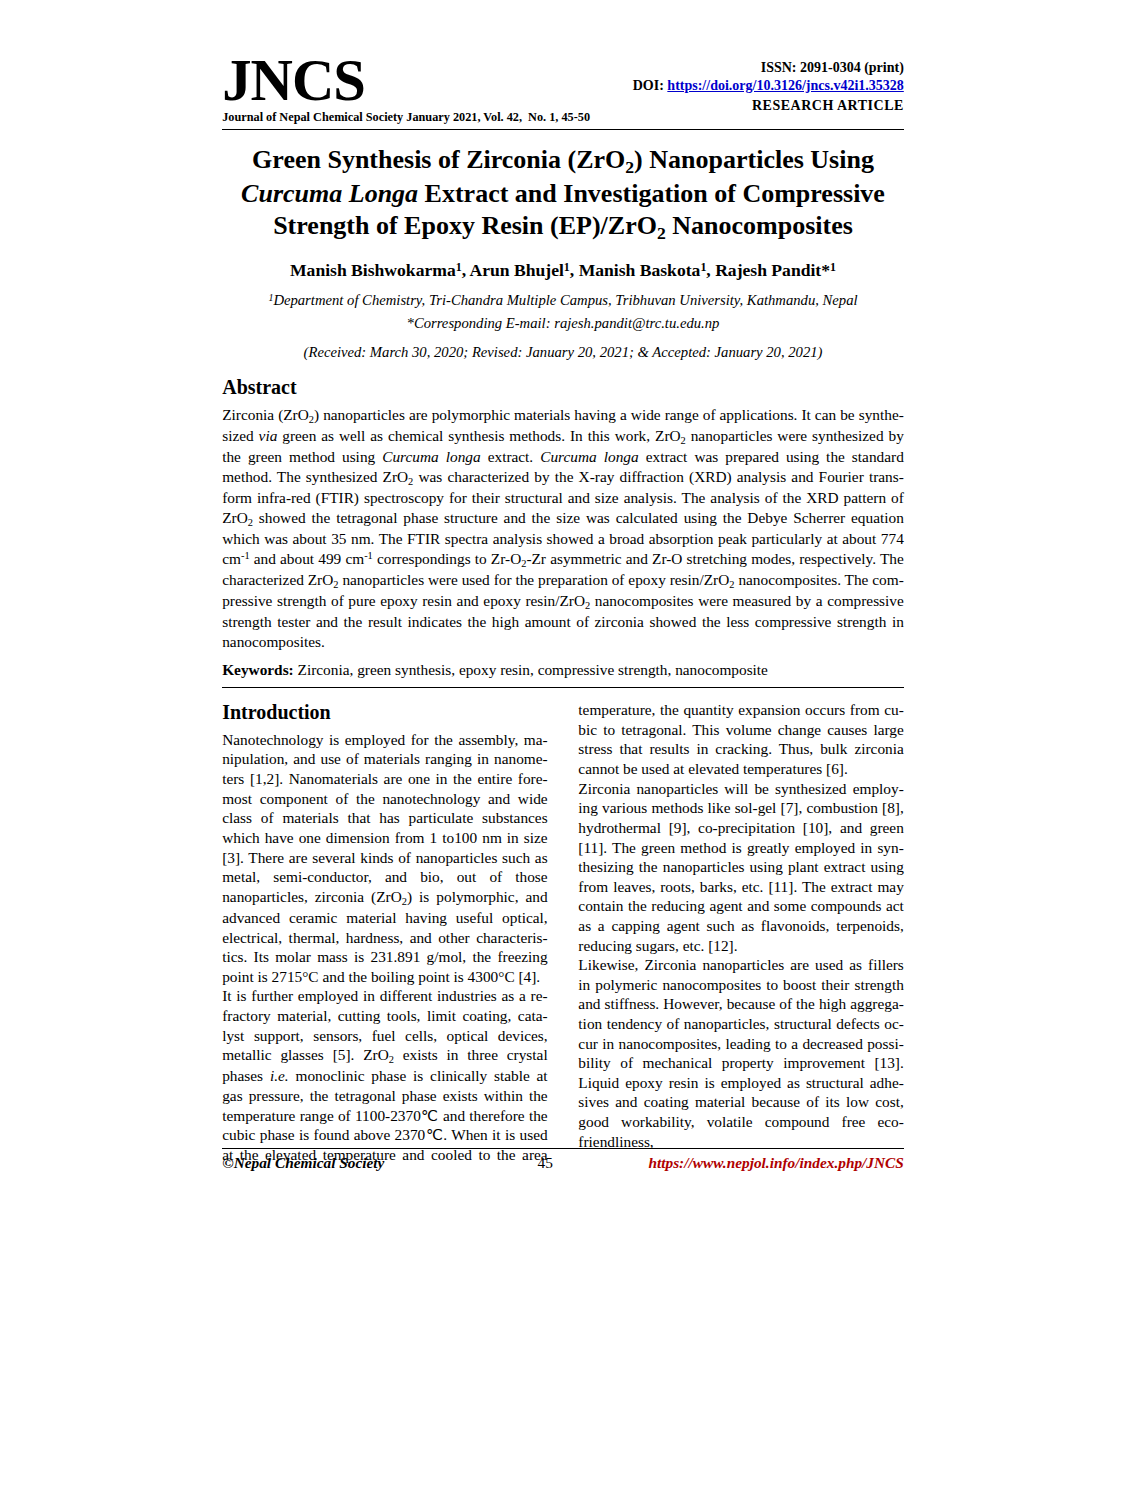JNCS
Journal of Nepal Chemical Society January 2021, Vol. 42, No. 1, 45-50
ISSN: 2091-0304 (print)
DOI: https://doi.org/10.3126/jncs.v42i1.35328
RESEARCH ARTICLE
Green Synthesis of Zirconia (ZrO2) Nanoparticles Using Curcuma Longa Extract and Investigation of Compressive Strength of Epoxy Resin (EP)/ZrO2 Nanocomposites
Manish Bishwokarma1, Arun Bhujel1, Manish Baskota1, Rajesh Pandit*1
1Department of Chemistry, Tri-Chandra Multiple Campus, Tribhuvan University, Kathmandu, Nepal
*Corresponding E-mail: rajesh.pandit@trc.tu.edu.np
(Received: March 30, 2020; Revised: January 20, 2021; & Accepted: January 20, 2021)
Abstract
Zirconia (ZrO2) nanoparticles are polymorphic materials having a wide range of applications. It can be synthesized via green as well as chemical synthesis methods. In this work, ZrO2 nanoparticles were synthesized by the green method using Curcuma longa extract. Curcuma longa extract was prepared using the standard method. The synthesized ZrO2 was characterized by the X-ray diffraction (XRD) analysis and Fourier transform infra-red (FTIR) spectroscopy for their structural and size analysis. The analysis of the XRD pattern of ZrO2 showed the tetragonal phase structure and the size was calculated using the Debye Scherrer equation which was about 35 nm. The FTIR spectra analysis showed a broad absorption peak particularly at about 774 cm-1 and about 499 cm-1 correspondings to Zr-O2-Zr asymmetric and Zr-O stretching modes, respectively. The characterized ZrO2 nanoparticles were used for the preparation of epoxy resin/ZrO2 nanocomposites. The compressive strength of pure epoxy resin and epoxy resin/ZrO2 nanocomposites were measured by a compressive strength tester and the result indicates the high amount of zirconia showed the less compressive strength in nanocomposites.
Keywords: Zirconia, green synthesis, epoxy resin, compressive strength, nanocomposite
Introduction
Nanotechnology is employed for the assembly, manipulation, and use of materials ranging in nanometers [1,2]. Nanomaterials are one in the entire foremost component of the nanotechnology and wide class of materials that has particulate substances which have one dimension from 1 to100 nm in size [3]. There are several kinds of nanoparticles such as metal, semi-conductor, and bio, out of those nanoparticles, zirconia (ZrO2) is polymorphic, and advanced ceramic material having useful optical, electrical, thermal, hardness, and other characteristics. Its molar mass is 231.891 g/mol, the freezing point is 2715°C and the boiling point is 4300°C [4].
It is further employed in different industries as a refractory material, cutting tools, limit coating, catalyst support, sensors, fuel cells, optical devices, metallic glasses [5]. ZrO2 exists in three crystal phases i.e. monoclinic phase is clinically stable at gas pressure, the tetragonal phase exists within the temperature range of 1100-2370℃ and therefore the cubic phase is found above 2370℃. When it is used at the elevated temperature and cooled to the area temperature, the quantity expansion occurs from cubic to tetragonal. This volume change causes large stress that results in cracking. Thus, bulk zirconia cannot be used at elevated temperatures [6].
Zirconia nanoparticles will be synthesized employing various methods like sol-gel [7], combustion [8], hydrothermal [9], co-precipitation [10], and green [11]. The green method is greatly employed in synthesizing the nanoparticles using plant extract using from leaves, roots, barks, etc. [11]. The extract may contain the reducing agent and some compounds act as a capping agent such as flavonoids, terpenoids, reducing sugars, etc. [12].
Likewise, Zirconia nanoparticles are used as fillers in polymeric nanocomposites to boost their strength and stiffness. However, because of the high aggregation tendency of nanoparticles, structural defects occur in nanocomposites, leading to a decreased possibility of mechanical property improvement [13]. Liquid epoxy resin is employed as structural adhesives and coating material because of its low cost, good workability, volatile compound free eco-friendliness,
©Nepal Chemical Society
45
https://www.nepjol.info/index.php/JNCS